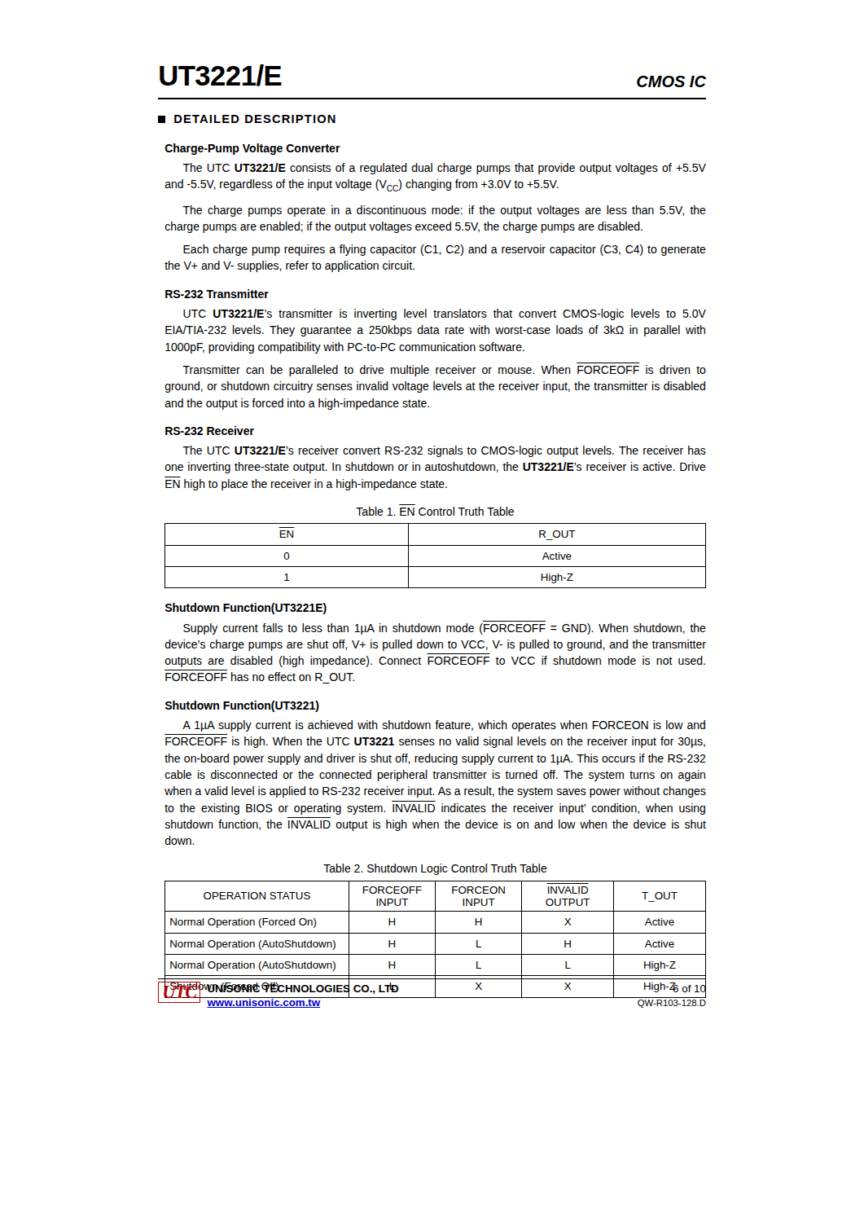UT3221/E
CMOS IC
DETAILED DESCRIPTION
Charge-Pump Voltage Converter
The UTC UT3221/E consists of a regulated dual charge pumps that provide output voltages of +5.5V and -5.5V, regardless of the input voltage (VCC) changing from +3.0V to +5.5V.
The charge pumps operate in a discontinuous mode: if the output voltages are less than 5.5V, the charge pumps are enabled; if the output voltages exceed 5.5V, the charge pumps are disabled.
Each charge pump requires a flying capacitor (C1, C2) and a reservoir capacitor (C3, C4) to generate the V+ and V- supplies, refer to application circuit.
RS-232 Transmitter
UTC UT3221/E’s transmitter is inverting level translators that convert CMOS-logic levels to 5.0V EIA/TIA-232 levels. They guarantee a 250kbps data rate with worst-case loads of 3kΩ in parallel with 1000pF, providing compatibility with PC-to-PC communication software.
Transmitter can be paralleled to drive multiple receiver or mouse. When FORCEOFF is driven to ground, or shutdown circuitry senses invalid voltage levels at the receiver input, the transmitter is disabled and the output is forced into a high-impedance state.
RS-232 Receiver
The UTC UT3221/E’s receiver convert RS-232 signals to CMOS-logic output levels. The receiver has one inverting three-state output. In shutdown or in autoshutdown, the UT3221/E’s receiver is active. Drive EN high to place the receiver in a high-impedance state.
Table 1. EN Control Truth Table
| EN | R_OUT |
| 0 | Active |
| 1 | High-Z |
Shutdown Function(UT3221E)
Supply current falls to less than 1µA in shutdown mode (FORCEOFF = GND). When shutdown, the device’s charge pumps are shut off, V+ is pulled down to VCC, V- is pulled to ground, and the transmitter outputs are disabled (high impedance). Connect FORCEOFF to VCC if shutdown mode is not used. FORCEOFF has no effect on R_OUT.
Shutdown Function(UT3221)
A 1µA supply current is achieved with shutdown feature, which operates when FORCEON is low and FORCEOFF is high. When the UTC UT3221 senses no valid signal levels on the receiver input for 30µs, the on-board power supply and driver is shut off, reducing supply current to 1µA. This occurs if the RS-232 cable is disconnected or the connected peripheral transmitter is turned off. The system turns on again when a valid level is applied to RS-232 receiver input. As a result, the system saves power without changes to the existing BIOS or operating system. INVALID indicates the receiver input’ condition, when using shutdown function, the INVALID output is high when the device is on and low when the device is shut down.
Table 2. Shutdown Logic Control Truth Table
| OPERATION STATUS | FORCEOFF INPUT | FORCEON INPUT | INVALID OUTPUT | T_OUT |
| --- | --- | --- | --- | --- |
| Normal Operation (Forced On) | H | H | X | Active |
| Normal Operation (AutoShutdown) | H | L | H | Active |
| Normal Operation (AutoShutdown) | H | L | L | High-Z |
| Shutdown (Forced Off) | L | X | X | High-Z |
UTC
UNISONIC TECHNOLOGIES CO., LTD
www.unisonic.com.tw
6 of 10
QW-R103-128.D